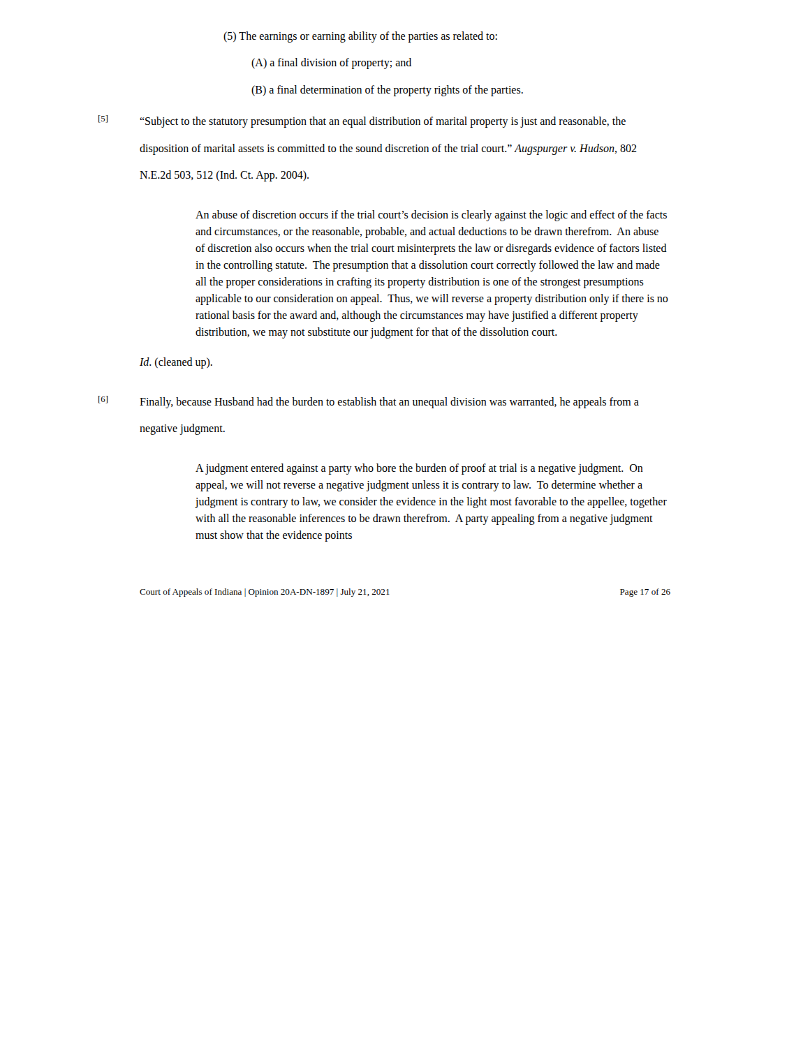(5) The earnings or earning ability of the parties as related to:
(A) a final division of property; and
(B) a final determination of the property rights of the parties.
[5] “Subject to the statutory presumption that an equal distribution of marital property is just and reasonable, the disposition of marital assets is committed to the sound discretion of the trial court.” Augspurger v. Hudson, 802 N.E.2d 503, 512 (Ind. Ct. App. 2004).
An abuse of discretion occurs if the trial court’s decision is clearly against the logic and effect of the facts and circumstances, or the reasonable, probable, and actual deductions to be drawn therefrom. An abuse of discretion also occurs when the trial court misinterprets the law or disregards evidence of factors listed in the controlling statute. The presumption that a dissolution court correctly followed the law and made all the proper considerations in crafting its property distribution is one of the strongest presumptions applicable to our consideration on appeal. Thus, we will reverse a property distribution only if there is no rational basis for the award and, although the circumstances may have justified a different property distribution, we may not substitute our judgment for that of the dissolution court.
Id. (cleaned up).
[6] Finally, because Husband had the burden to establish that an unequal division was warranted, he appeals from a negative judgment.
A judgment entered against a party who bore the burden of proof at trial is a negative judgment. On appeal, we will not reverse a negative judgment unless it is contrary to law. To determine whether a judgment is contrary to law, we consider the evidence in the light most favorable to the appellee, together with all the reasonable inferences to be drawn therefrom. A party appealing from a negative judgment must show that the evidence points
Court of Appeals of Indiana | Opinion 20A-DN-1897 | July 21, 2021
Page 17 of 26